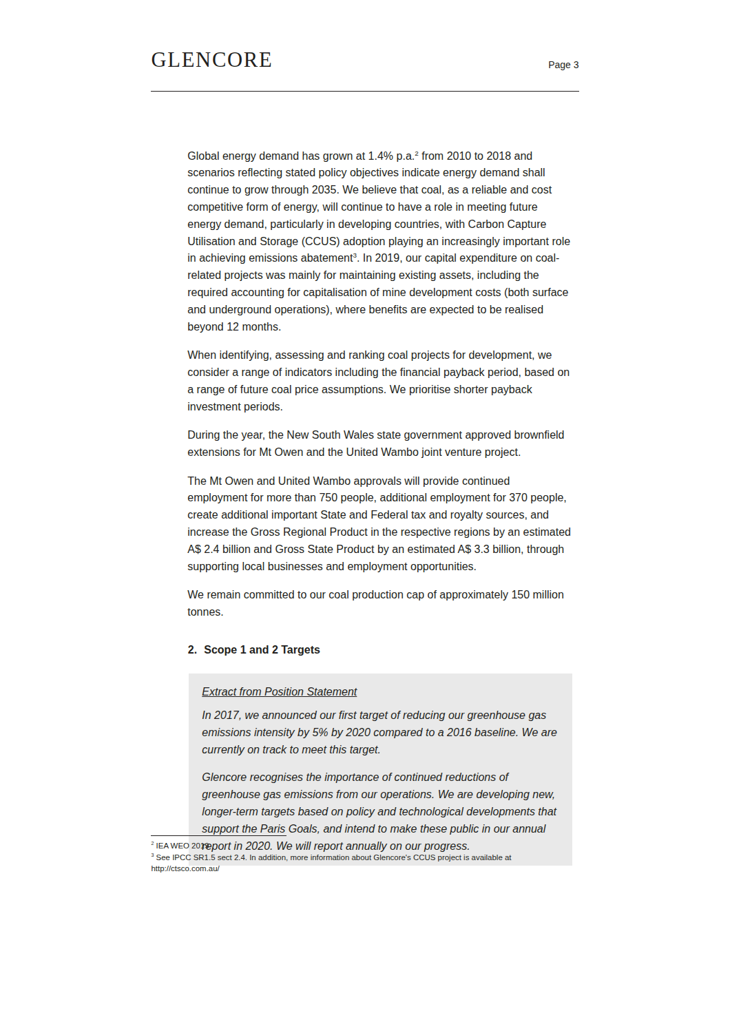GLENCORE
Page 3
Global energy demand has grown at 1.4% p.a.2 from 2010 to 2018 and scenarios reflecting stated policy objectives indicate energy demand shall continue to grow through 2035. We believe that coal, as a reliable and cost competitive form of energy, will continue to have a role in meeting future energy demand, particularly in developing countries, with Carbon Capture Utilisation and Storage (CCUS) adoption playing an increasingly important role in achieving emissions abatement3. In 2019, our capital expenditure on coal-related projects was mainly for maintaining existing assets, including the required accounting for capitalisation of mine development costs (both surface and underground operations), where benefits are expected to be realised beyond 12 months.
When identifying, assessing and ranking coal projects for development, we consider a range of indicators including the financial payback period, based on a range of future coal price assumptions. We prioritise shorter payback investment periods.
During the year, the New South Wales state government approved brownfield extensions for Mt Owen and the United Wambo joint venture project.
The Mt Owen and United Wambo approvals will provide continued employment for more than 750 people, additional employment for 370 people, create additional important State and Federal tax and royalty sources, and increase the Gross Regional Product in the respective regions by an estimated A$ 2.4 billion and Gross State Product by an estimated A$ 3.3 billion, through supporting local businesses and employment opportunities.
We remain committed to our coal production cap of approximately 150 million tonnes.
Scope 1 and 2 Targets
Extract from Position Statement
In 2017, we announced our first target of reducing our greenhouse gas emissions intensity by 5% by 2020 compared to a 2016 baseline. We are currently on track to meet this target.
Glencore recognises the importance of continued reductions of greenhouse gas emissions from our operations. We are developing new, longer-term targets based on policy and technological developments that support the Paris Goals, and intend to make these public in our annual report in 2020. We will report annually on our progress.
2 IEA WEO 2019
3 See IPCC SR1.5 sect 2.4. In addition, more information about Glencore's CCUS project is available at http://ctsco.com.au/